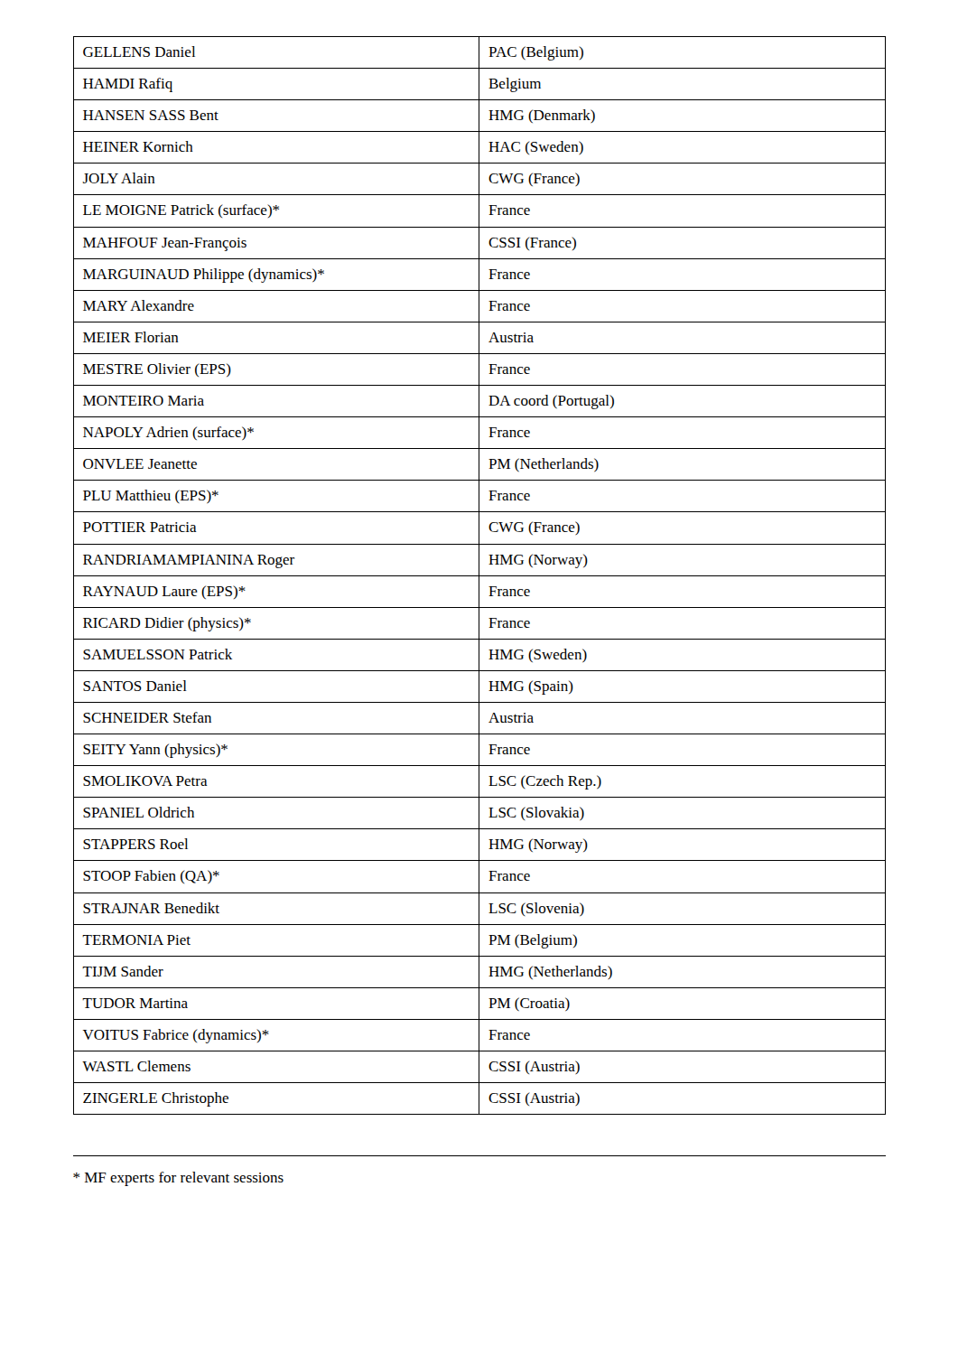| GELLENS Daniel | PAC (Belgium) |
| HAMDI Rafiq | Belgium |
| HANSEN SASS Bent | HMG (Denmark) |
| HEINER Kornich | HAC (Sweden) |
| JOLY Alain | CWG (France) |
| LE MOIGNE Patrick (surface)* | France |
| MAHFOUF Jean-François | CSSI (France) |
| MARGUINAUD Philippe (dynamics)* | France |
| MARY Alexandre | France |
| MEIER Florian | Austria |
| MESTRE Olivier (EPS) | France |
| MONTEIRO Maria | DA coord (Portugal) |
| NAPOLY Adrien (surface)* | France |
| ONVLEE Jeanette | PM (Netherlands) |
| PLU Matthieu (EPS)* | France |
| POTTIER Patricia | CWG (France) |
| RANDRIAMAMPIANINA Roger | HMG (Norway) |
| RAYNAUD Laure (EPS)* | France |
| RICARD Didier (physics)* | France |
| SAMUELSSON Patrick | HMG (Sweden) |
| SANTOS Daniel | HMG (Spain) |
| SCHNEIDER Stefan | Austria |
| SEITY Yann (physics)* | France |
| SMOLIKOVA Petra | LSC (Czech Rep.) |
| SPANIEL Oldrich | LSC (Slovakia) |
| STAPPERS Roel | HMG (Norway) |
| STOOP Fabien (QA)* | France |
| STRAJNAR Benedikt | LSC (Slovenia) |
| TERMONIA Piet | PM (Belgium) |
| TIJM Sander | HMG (Netherlands) |
| TUDOR Martina | PM (Croatia) |
| VOITUS Fabrice (dynamics)* | France |
| WASTL Clemens | CSSI (Austria) |
| ZINGERLE Christophe | CSSI (Austria) |
* MF experts for relevant sessions